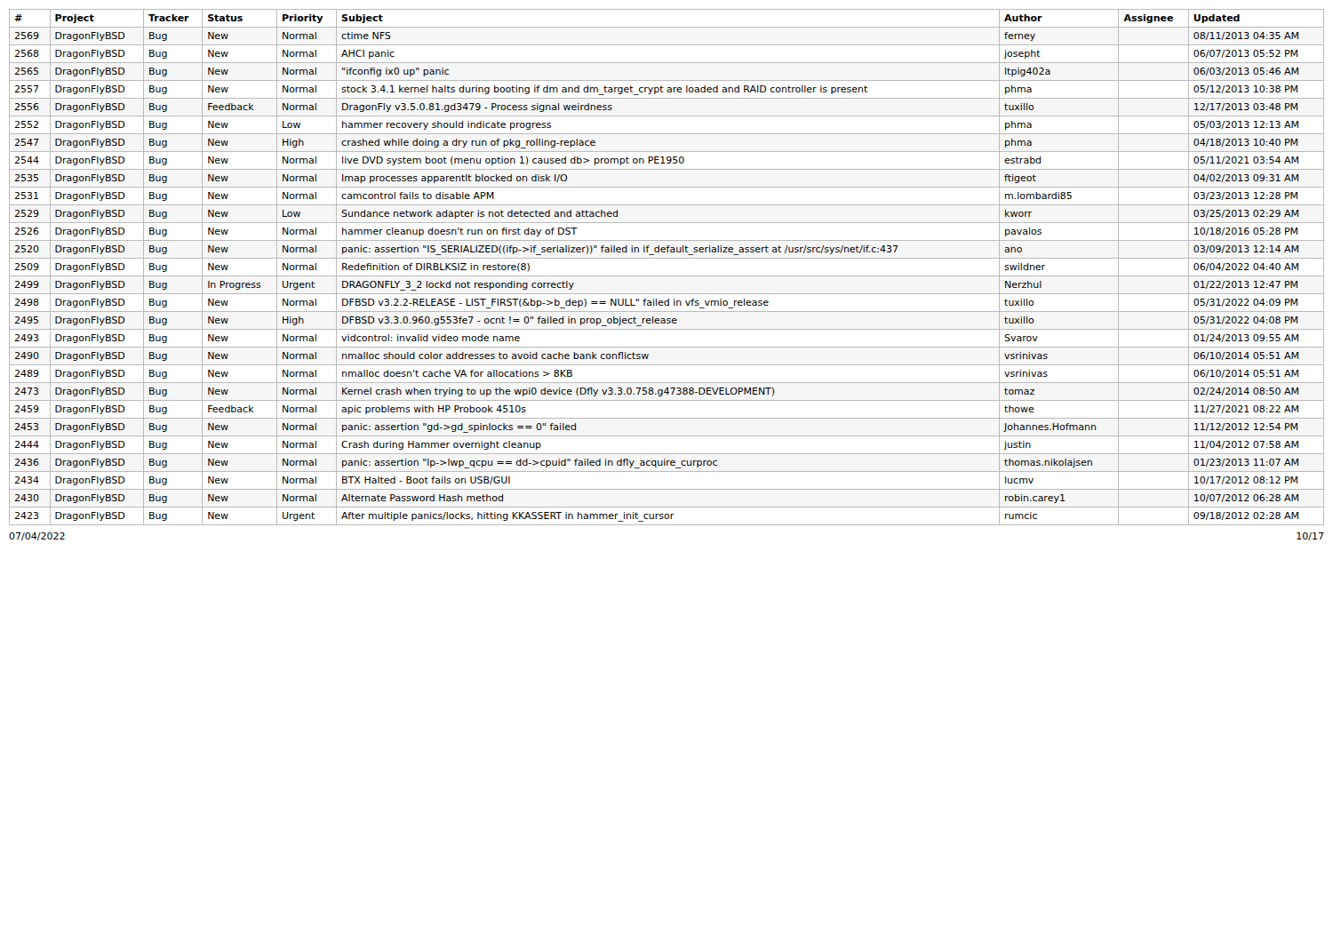| # | Project | Tracker | Status | Priority | Subject | Author | Assignee | Updated |
| --- | --- | --- | --- | --- | --- | --- | --- | --- |
| 2569 | DragonFlyBSD | Bug | New | Normal | ctime NFS | ferney | | 08/11/2013 04:35 AM |
| 2568 | DragonFlyBSD | Bug | New | Normal | AHCI panic | josepht | | 06/07/2013 05:52 PM |
| 2565 | DragonFlyBSD | Bug | New | Normal | "ifconfig ix0 up" panic | ltpig402a | | 06/03/2013 05:46 AM |
| 2557 | DragonFlyBSD | Bug | New | Normal | stock 3.4.1 kernel halts during booting if dm and dm_target_crypt are loaded and RAID controller is present | phma | | 05/12/2013 10:38 PM |
| 2556 | DragonFlyBSD | Bug | Feedback | Normal | DragonFly v3.5.0.81.gd3479 - Process signal weirdness | tuxillo | | 12/17/2013 03:48 PM |
| 2552 | DragonFlyBSD | Bug | New | Low | hammer recovery should indicate progress | phma | | 05/03/2013 12:13 AM |
| 2547 | DragonFlyBSD | Bug | New | High | crashed while doing a dry run of pkg_rolling-replace | phma | | 04/18/2013 10:40 PM |
| 2544 | DragonFlyBSD | Bug | New | Normal | live DVD system boot (menu option 1) caused db> prompt on PE1950 | estrabd | | 05/11/2021 03:54 AM |
| 2535 | DragonFlyBSD | Bug | New | Normal | Imap processes apparentlt blocked on disk I/O | ftigeot | | 04/02/2013 09:31 AM |
| 2531 | DragonFlyBSD | Bug | New | Normal | camcontrol fails to disable APM | m.lombardi85 | | 03/23/2013 12:28 PM |
| 2529 | DragonFlyBSD | Bug | New | Low | Sundance network adapter is not detected and attached | kworr | | 03/25/2013 02:29 AM |
| 2526 | DragonFlyBSD | Bug | New | Normal | hammer cleanup doesn't run on first day of DST | pavalos | | 10/18/2016 05:28 PM |
| 2520 | DragonFlyBSD | Bug | New | Normal | panic: assertion "IS_SERIALIZED((ifp->if_serializer))" failed in if_default_serialize_assert at /usr/src/sys/net/if.c:437 | ano | | 03/09/2013 12:14 AM |
| 2509 | DragonFlyBSD | Bug | New | Normal | Redefinition of DIRBLKSIZ in restore(8) | swildner | | 06/04/2022 04:40 AM |
| 2499 | DragonFlyBSD | Bug | In Progress | Urgent | DRAGONFLY_3_2 lockd not responding correctly | Nerzhul | | 01/22/2013 12:47 PM |
| 2498 | DragonFlyBSD | Bug | New | Normal | DFBSD v3.2.2-RELEASE - LIST_FIRST(&bp->b_dep) == NULL" failed in vfs_vmio_release | tuxillo | | 05/31/2022 04:09 PM |
| 2495 | DragonFlyBSD | Bug | New | High | DFBSD v3.3.0.960.g553fe7 - ocnt != 0" failed in prop_object_release | tuxillo | | 05/31/2022 04:08 PM |
| 2493 | DragonFlyBSD | Bug | New | Normal | vidcontrol: invalid video mode name | Svarov | | 01/24/2013 09:55 AM |
| 2490 | DragonFlyBSD | Bug | New | Normal | nmalloc should color addresses to avoid cache bank conflictsw | vsrinivas | | 06/10/2014 05:51 AM |
| 2489 | DragonFlyBSD | Bug | New | Normal | nmalloc doesn't cache VA for allocations > 8KB | vsrinivas | | 06/10/2014 05:51 AM |
| 2473 | DragonFlyBSD | Bug | New | Normal | Kernel crash when trying to up the wpi0 device (Dfly v3.3.0.758.g47388-DEVELOPMENT) | tomaz | | 02/24/2014 08:50 AM |
| 2459 | DragonFlyBSD | Bug | Feedback | Normal | apic problems with HP Probook 4510s | thowe | | 11/27/2021 08:22 AM |
| 2453 | DragonFlyBSD | Bug | New | Normal | panic: assertion "gd->gd_spinlocks == 0" failed | Johannes.Hofmann | | 11/12/2012 12:54 PM |
| 2444 | DragonFlyBSD | Bug | New | Normal | Crash during Hammer overnight cleanup | justin | | 11/04/2012 07:58 AM |
| 2436 | DragonFlyBSD | Bug | New | Normal | panic: assertion "lp->lwp_qcpu == dd->cpuid" failed in dfly_acquire_curproc | thomas.nikolajsen | | 01/23/2013 11:07 AM |
| 2434 | DragonFlyBSD | Bug | New | Normal | BTX Halted - Boot fails on USB/GUI | lucmv | | 10/17/2012 08:12 PM |
| 2430 | DragonFlyBSD | Bug | New | Normal | Alternate Password Hash method | robin.carey1 | | 10/07/2012 06:28 AM |
| 2423 | DragonFlyBSD | Bug | New | Urgent | After multiple panics/locks, hitting KKASSERT in hammer_init_cursor | rumcic | | 09/18/2012 02:28 AM |
10/17 07/04/2022